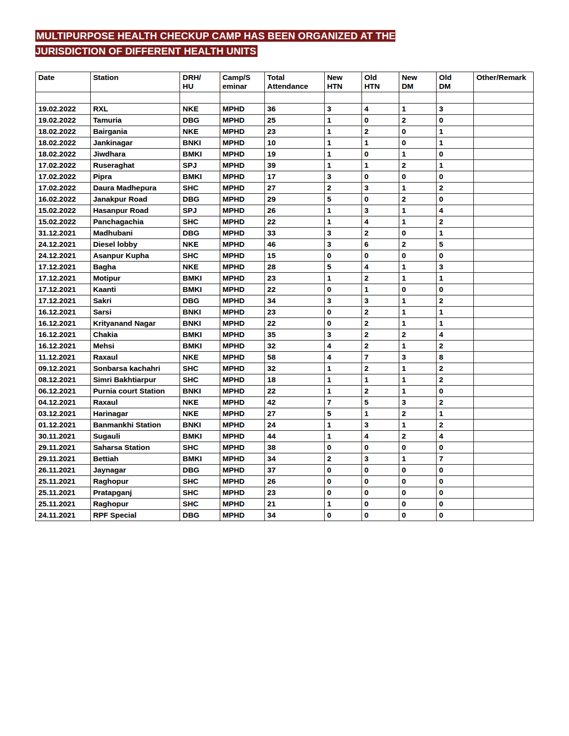MULTIPURPOSE HEALTH CHECKUP CAMP HAS BEEN ORGANIZED AT THE JURISDICTION OF DIFFERENT HEALTH UNITS
| Date | Station | DRH/ HU | Camp/S eminar | Total Attendance | New HTN | Old HTN | New DM | Old DM | Other/Remark |
| --- | --- | --- | --- | --- | --- | --- | --- | --- | --- |
| 19.02.2022 | RXL | NKE | MPHD | 36 | 3 | 4 | 1 | 3 | |
| 19.02.2022 | Tamuria | DBG | MPHD | 25 | 1 | 0 | 2 | 0 | |
| 18.02.2022 | Bairgania | NKE | MPHD | 23 | 1 | 2 | 0 | 1 | |
| 18.02.2022 | Jankinagar | BNKI | MPHD | 10 | 1 | 1 | 0 | 1 | |
| 18.02.2022 | Jiwdhara | BMKI | MPHD | 19 | 1 | 0 | 1 | 0 | |
| 17.02.2022 | Ruseraghat | SPJ | MPHD | 39 | 1 | 1 | 2 | 1 | |
| 17.02.2022 | Pipra | BMKI | MPHD | 17 | 3 | 0 | 0 | 0 | |
| 17.02.2022 | Daura Madhepura | SHC | MPHD | 27 | 2 | 3 | 1 | 2 | |
| 16.02.2022 | Janakpur Road | DBG | MPHD | 29 | 5 | 0 | 2 | 0 | |
| 15.02.2022 | Hasanpur Road | SPJ | MPHD | 26 | 1 | 3 | 1 | 4 | |
| 15.02.2022 | Panchagachia | SHC | MPHD | 22 | 1 | 4 | 1 | 2 | |
| 31.12.2021 | Madhubani | DBG | MPHD | 33 | 3 | 2 | 0 | 1 | |
| 24.12.2021 | Diesel lobby | NKE | MPHD | 46 | 3 | 6 | 2 | 5 | |
| 24.12.2021 | Asanpur Kupha | SHC | MPHD | 15 | 0 | 0 | 0 | 0 | |
| 17.12.2021 | Bagha | NKE | MPHD | 28 | 5 | 4 | 1 | 3 | |
| 17.12.2021 | Motipur | BMKI | MPHD | 23 | 1 | 2 | 1 | 1 | |
| 17.12.2021 | Kaanti | BMKI | MPHD | 22 | 0 | 1 | 0 | 0 | |
| 17.12.2021 | Sakri | DBG | MPHD | 34 | 3 | 3 | 1 | 2 | |
| 16.12.2021 | Sarsi | BNKI | MPHD | 23 | 0 | 2 | 1 | 1 | |
| 16.12.2021 | Krityanand Nagar | BNKI | MPHD | 22 | 0 | 2 | 1 | 1 | |
| 16.12.2021 | Chakia | BMKI | MPHD | 35 | 3 | 2 | 2 | 4 | |
| 16.12.2021 | Mehsi | BMKI | MPHD | 32 | 4 | 2 | 1 | 2 | |
| 11.12.2021 | Raxaul | NKE | MPHD | 58 | 4 | 7 | 3 | 8 | |
| 09.12.2021 | Sonbarsa kachahri | SHC | MPHD | 32 | 1 | 2 | 1 | 2 | |
| 08.12.2021 | Simri Bakhtiarpur | SHC | MPHD | 18 | 1 | 1 | 1 | 2 | |
| 06.12.2021 | Purnia court Station | BNKI | MPHD | 22 | 1 | 2 | 1 | 0 | |
| 04.12.2021 | Raxaul | NKE | MPHD | 42 | 7 | 5 | 3 | 2 | |
| 03.12.2021 | Harinagar | NKE | MPHD | 27 | 5 | 1 | 2 | 1 | |
| 01.12.2021 | Banmankhi Station | BNKI | MPHD | 24 | 1 | 3 | 1 | 2 | |
| 30.11.2021 | Sugauli | BMKI | MPHD | 44 | 1 | 4 | 2 | 4 | |
| 29.11.2021 | Saharsa Station | SHC | MPHD | 38 | 0 | 0 | 0 | 0 | |
| 29.11.2021 | Bettiah | BMKI | MPHD | 34 | 2 | 3 | 1 | 7 | |
| 26.11.2021 | Jaynagar | DBG | MPHD | 37 | 0 | 0 | 0 | 0 | |
| 25.11.2021 | Raghopur | SHC | MPHD | 26 | 0 | 0 | 0 | 0 | |
| 25.11.2021 | Pratapganj | SHC | MPHD | 23 | 0 | 0 | 0 | 0 | |
| 25.11.2021 | Raghopur | SHC | MPHD | 21 | 1 | 0 | 0 | 0 | |
| 24.11.2021 | RPF Special | DBG | MPHD | 34 | 0 | 0 | 0 | 0 | |